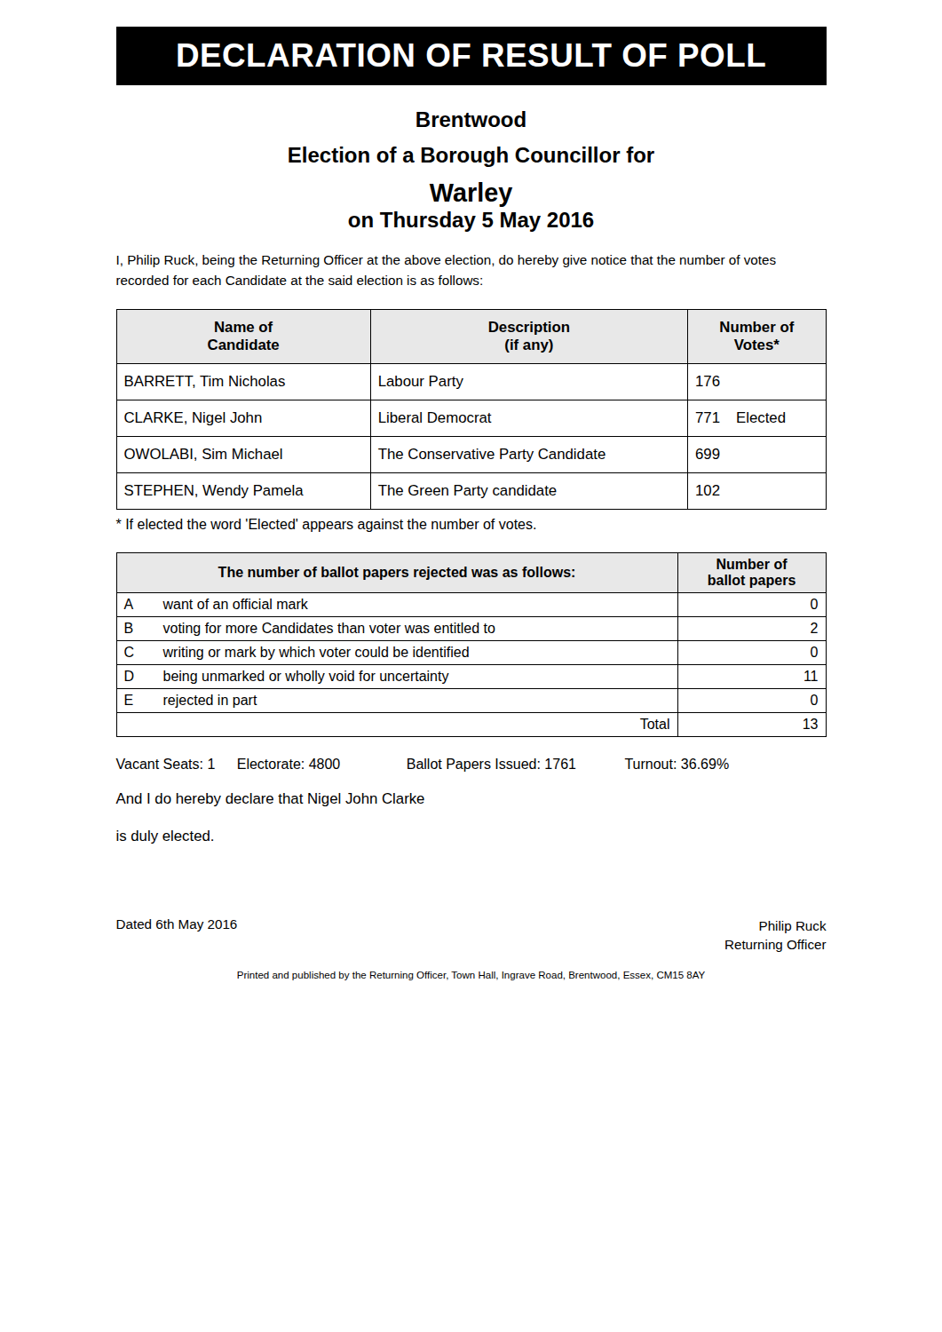DECLARATION OF RESULT OF POLL
Brentwood
Election of a Borough Councillor for
Warley
on Thursday 5 May 2016
I, Philip Ruck, being the Returning Officer at the above election, do hereby give notice that the number of votes recorded for each Candidate at the said election is as follows:
| Name of Candidate | Description (if any) | Number of Votes* |
| --- | --- | --- |
| BARRETT, Tim Nicholas | Labour Party | 176 |
| CLARKE, Nigel John | Liberal Democrat | 771 Elected |
| OWOLABI, Sim Michael | The Conservative Party Candidate | 699 |
| STEPHEN, Wendy Pamela | The Green Party candidate | 102 |
* If elected the word 'Elected' appears against the number of votes.
| The number of ballot papers rejected was as follows: | Number of ballot papers |
| --- | --- |
| A | want of an official mark | 0 |
| B | voting for more Candidates than voter was entitled to | 2 |
| C | writing or mark by which voter could be identified | 0 |
| D | being unmarked or wholly void for uncertainty | 11 |
| E | rejected in part | 0 |
| Total | 13 |
Vacant Seats: 1 Electorate: 4800 Ballot Papers Issued: 1761 Turnout: 36.69%
And I do hereby declare that Nigel John Clarke
is duly elected.
Dated 6th May 2016
Philip Ruck
Returning Officer
Printed and published by the Returning Officer, Town Hall, Ingrave Road, Brentwood, Essex, CM15 8AY